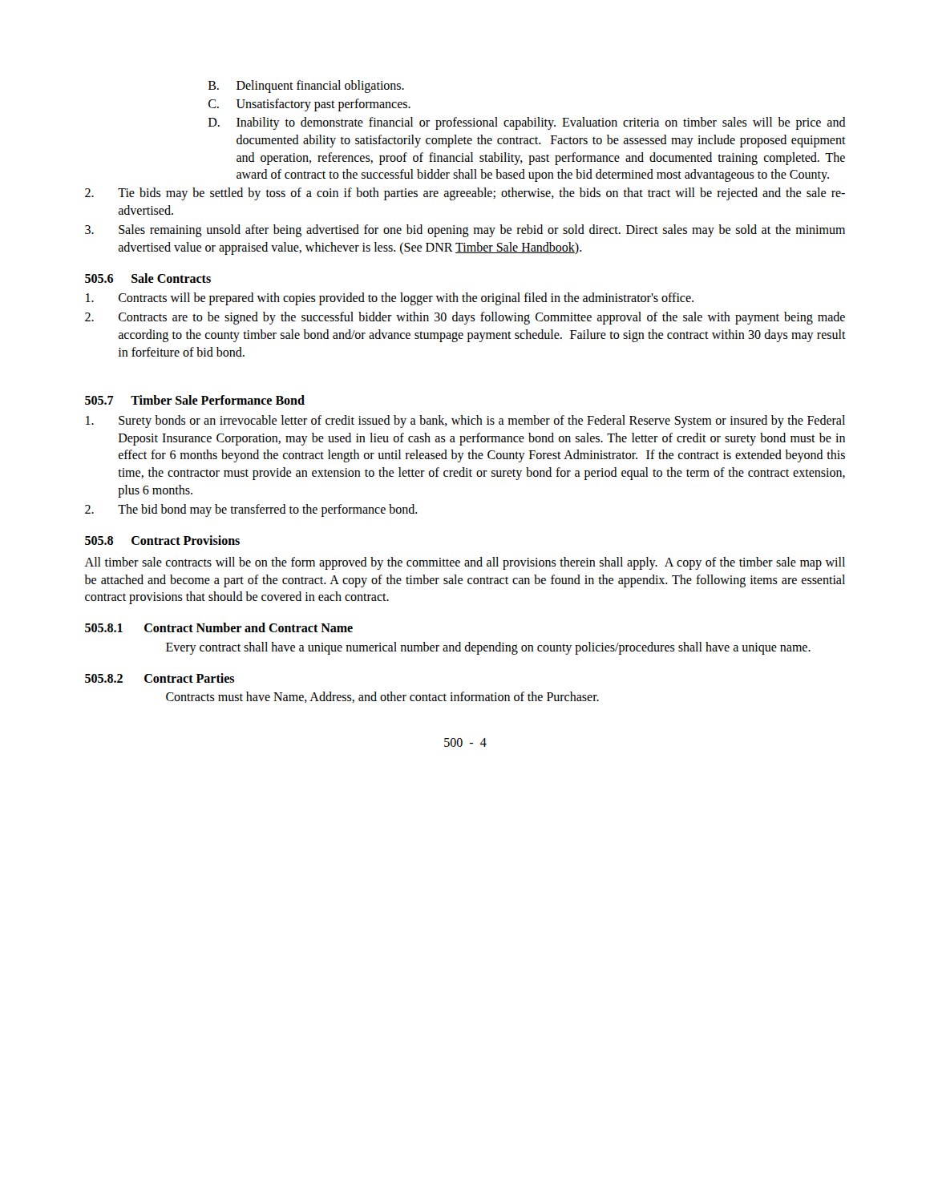B. Delinquent financial obligations.
C. Unsatisfactory past performances.
D. Inability to demonstrate financial or professional capability. Evaluation criteria on timber sales will be price and documented ability to satisfactorily complete the contract. Factors to be assessed may include proposed equipment and operation, references, proof of financial stability, past performance and documented training completed. The award of contract to the successful bidder shall be based upon the bid determined most advantageous to the County.
2. Tie bids may be settled by toss of a coin if both parties are agreeable; otherwise, the bids on that tract will be rejected and the sale re-advertised.
3. Sales remaining unsold after being advertised for one bid opening may be rebid or sold direct. Direct sales may be sold at the minimum advertised value or appraised value, whichever is less. (See DNR Timber Sale Handbook).
505.6 Sale Contracts
1. Contracts will be prepared with copies provided to the logger with the original filed in the administrator's office.
2. Contracts are to be signed by the successful bidder within 30 days following Committee approval of the sale with payment being made according to the county timber sale bond and/or advance stumpage payment schedule. Failure to sign the contract within 30 days may result in forfeiture of bid bond.
505.7 Timber Sale Performance Bond
1. Surety bonds or an irrevocable letter of credit issued by a bank, which is a member of the Federal Reserve System or insured by the Federal Deposit Insurance Corporation, may be used in lieu of cash as a performance bond on sales. The letter of credit or surety bond must be in effect for 6 months beyond the contract length or until released by the County Forest Administrator. If the contract is extended beyond this time, the contractor must provide an extension to the letter of credit or surety bond for a period equal to the term of the contract extension, plus 6 months.
2. The bid bond may be transferred to the performance bond.
505.8 Contract Provisions
All timber sale contracts will be on the form approved by the committee and all provisions therein shall apply. A copy of the timber sale map will be attached and become a part of the contract. A copy of the timber sale contract can be found in the appendix. The following items are essential contract provisions that should be covered in each contract.
505.8.1 Contract Number and Contract Name
Every contract shall have a unique numerical number and depending on county policies/procedures shall have a unique name.
505.8.2 Contract Parties
Contracts must have Name, Address, and other contact information of the Purchaser.
500 - 4